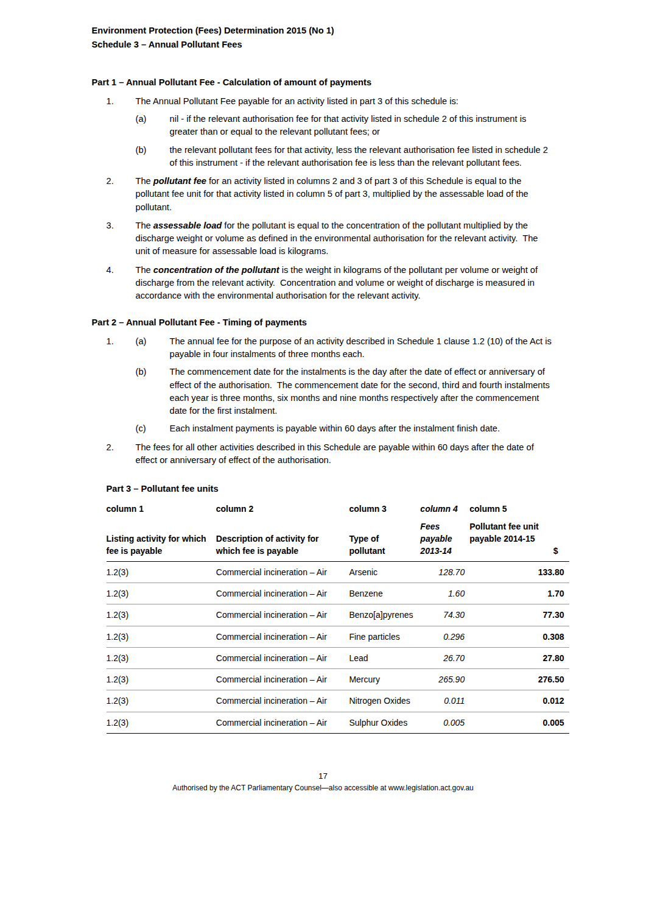Environment Protection (Fees) Determination 2015 (No 1)
Schedule 3 – Annual Pollutant Fees
Part 1 – Annual Pollutant Fee - Calculation of amount of payments
1. The Annual Pollutant Fee payable for an activity listed in part 3 of this schedule is:
(a) nil - if the relevant authorisation fee for that activity listed in schedule 2 of this instrument is greater than or equal to the relevant pollutant fees; or
(b) the relevant pollutant fees for that activity, less the relevant authorisation fee listed in schedule 2 of this instrument - if the relevant authorisation fee is less than the relevant pollutant fees.
2. The pollutant fee for an activity listed in columns 2 and 3 of part 3 of this Schedule is equal to the pollutant fee unit for that activity listed in column 5 of part 3, multiplied by the assessable load of the pollutant.
3. The assessable load for the pollutant is equal to the concentration of the pollutant multiplied by the discharge weight or volume as defined in the environmental authorisation for the relevant activity. The unit of measure for assessable load is kilograms.
4. The concentration of the pollutant is the weight in kilograms of the pollutant per volume or weight of discharge from the relevant activity. Concentration and volume or weight of discharge is measured in accordance with the environmental authorisation for the relevant activity.
Part 2 – Annual Pollutant Fee - Timing of payments
1.
(a) The annual fee for the purpose of an activity described in Schedule 1 clause 1.2 (10) of the Act is payable in four instalments of three months each.
(b) The commencement date for the instalments is the day after the date of effect or anniversary of effect of the authorisation. The commencement date for the second, third and fourth instalments each year is three months, six months and nine months respectively after the commencement date for the first instalment.
(c) Each instalment payments is payable within 60 days after the instalment finish date.
2. The fees for all other activities described in this Schedule are payable within 60 days after the date of effect or anniversary of effect of the authorisation.
Part 3 – Pollutant fee units
| column 1 | column 2 | column 3 | column 4 | column 5 |
| --- | --- | --- | --- | --- |
| Listing activity for which fee is payable | Description of activity for which fee is payable | Type of pollutant | Fees payable 2013-14 | Pollutant fee unit payable 2014-15 $ |
| 1.2(3) | Commercial incineration – Air | Arsenic | 128.70 | 133.80 |
| 1.2(3) | Commercial incineration – Air | Benzene | 1.60 | 1.70 |
| 1.2(3) | Commercial incineration – Air | Benzo[a]pyrenes | 74.30 | 77.30 |
| 1.2(3) | Commercial incineration – Air | Fine particles | 0.296 | 0.308 |
| 1.2(3) | Commercial incineration – Air | Lead | 26.70 | 27.80 |
| 1.2(3) | Commercial incineration – Air | Mercury | 265.90 | 276.50 |
| 1.2(3) | Commercial incineration – Air | Nitrogen Oxides | 0.011 | 0.012 |
| 1.2(3) | Commercial incineration – Air | Sulphur Oxides | 0.005 | 0.005 |
17
Authorised by the ACT Parliamentary Counsel—also accessible at www.legislation.act.gov.au